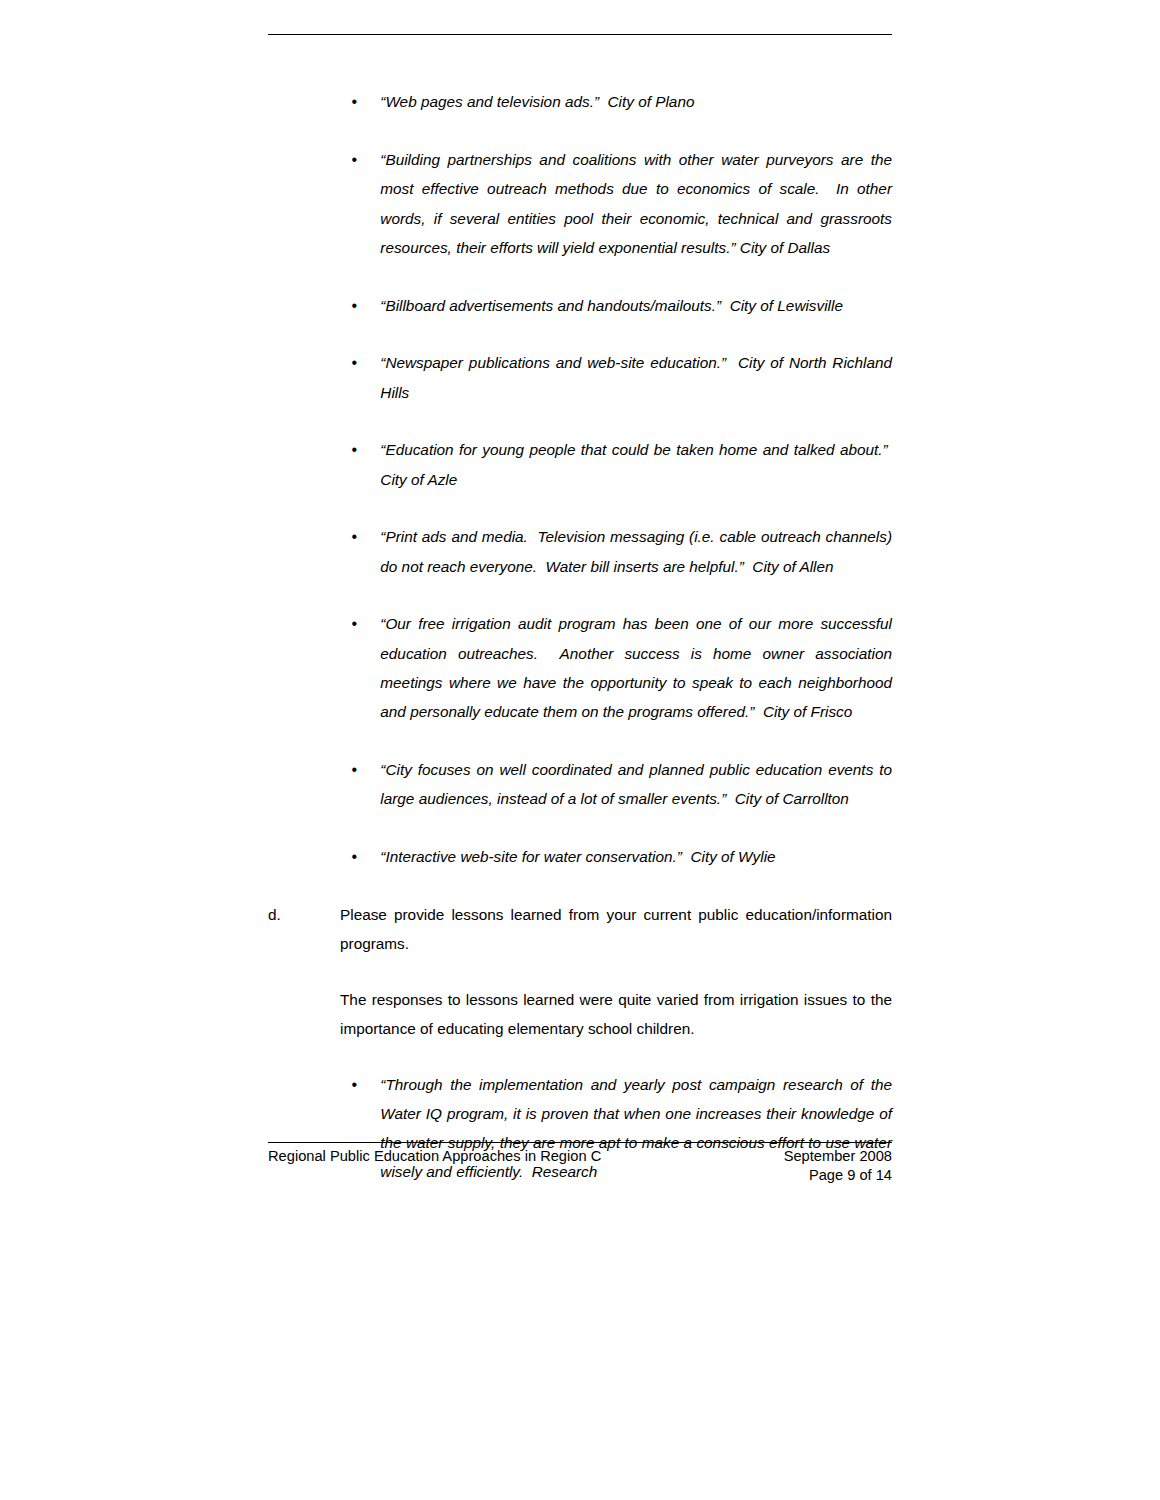“Web pages and television ads.” City of Plano
“Building partnerships and coalitions with other water purveyors are the most effective outreach methods due to economics of scale. In other words, if several entities pool their economic, technical and grassroots resources, their efforts will yield exponential results.” City of Dallas
“Billboard advertisements and handouts/mailouts.” City of Lewisville
“Newspaper publications and web-site education.” City of North Richland Hills
“Education for young people that could be taken home and talked about.” City of Azle
“Print ads and media. Television messaging (i.e. cable outreach channels) do not reach everyone. Water bill inserts are helpful.” City of Allen
“Our free irrigation audit program has been one of our more successful education outreaches. Another success is home owner association meetings where we have the opportunity to speak to each neighborhood and personally educate them on the programs offered.” City of Frisco
“City focuses on well coordinated and planned public education events to large audiences, instead of a lot of smaller events.” City of Carrollton
“Interactive web-site for water conservation.” City of Wylie
d.
Please provide lessons learned from your current public education/information programs.
The responses to lessons learned were quite varied from irrigation issues to the importance of educating elementary school children.
“Through the implementation and yearly post campaign research of the Water IQ program, it is proven that when one increases their knowledge of the water supply, they are more apt to make a conscious effort to use water wisely and efficiently. Research
Regional Public Education Approaches in Region C
September 2008
Page 9 of 14